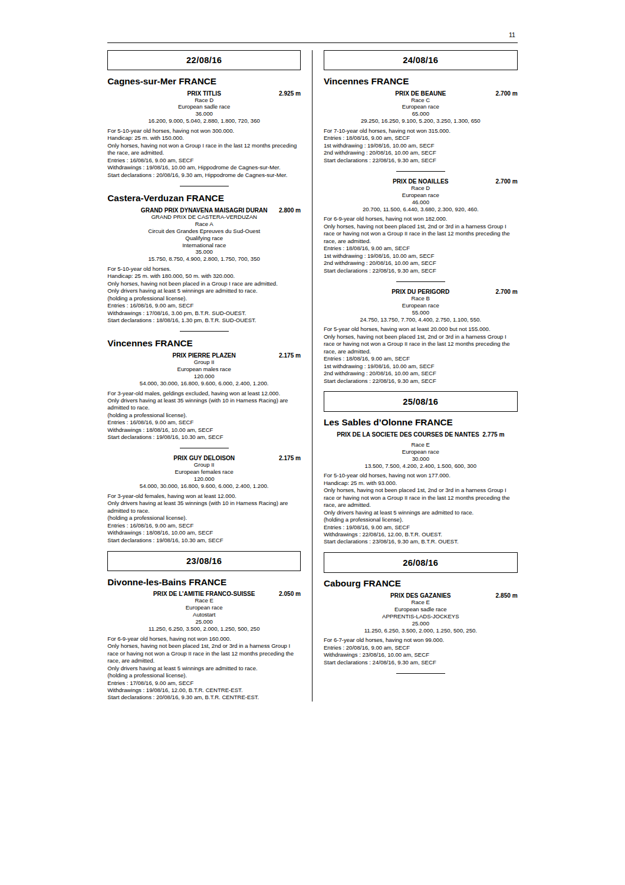11
22/08/16
Cagnes-sur-Mer FRANCE
PRIX TITLIS 2.925 m
Race D
European sadle race
36.000
16.200, 9.000, 5.040, 2.880, 1.800, 720, 360
For 5-10-year old horses, having not won 300.000.
Handicap: 25 m. with 150.000.
Only horses, having not won a Group I race in the last 12 months preceding the race, are admitted.
Entries : 16/08/16, 9.00 am, SECF
Withdrawings : 19/08/16, 10.00 am, Hippodrome de Cagnes-sur-Mer.
Start declarations : 20/08/16, 9.30 am, Hippodrome de Cagnes-sur-Mer.
Castera-Verduzan FRANCE
GRAND PRIX DYNAVENA MAISAGRI DURAN 2.800 m
GRAND PRIX DE CASTERA-VERDUZAN
Race A
Circuit des Grandes Epreuves du Sud-Ouest
Qualifying race
International race
35.000
15.750, 8.750, 4.900, 2.800, 1.750, 700, 350
For 5-10-year old horses.
Handicap: 25 m. with 180.000, 50 m. with 320.000.
Only horses, having not been placed in a Group I race are admitted.
Only drivers having at least 5 winnings are admitted to race.
(holding a professional license).
Entries : 16/08/16, 9.00 am, SECF
Withdrawings : 17/08/16, 3.00 pm, B.T.R. SUD-OUEST.
Start declarations : 18/08/16, 1.30 pm, B.T.R. SUD-OUEST.
Vincennes FRANCE
PRIX PIERRE PLAZEN 2.175 m
Group II
European males race
120.000
54.000, 30.000, 16.800, 9.600, 6.000, 2.400, 1.200.
For 3-year-old males, geldings excluded, having won at least 12.000.
Only drivers having at least 35 winnings (with 10 in Harness Racing) are admitted to race.
(holding a professional license).
Entries : 16/08/16, 9.00 am, SECF
Withdrawings : 18/08/16, 10.00 am, SECF
Start declarations : 19/08/16, 10.30 am, SECF
PRIX GUY DELOISON 2.175 m
Group II
European females race
120.000
54.000, 30.000, 16.800, 9.600, 6.000, 2.400, 1.200.
For 3-year-old females, having won at least 12.000.
Only drivers having at least 35 winnings (with 10 in Harness Racing) are admitted to race.
(holding a professional license).
Entries : 16/08/16, 9.00 am, SECF
Withdrawings : 18/08/16, 10.00 am, SECF
Start declarations : 19/08/16, 10.30 am, SECF
23/08/16
Divonne-les-Bains FRANCE
PRIX DE L’AMITIE FRANCO-SUISSE 2.050 m
Race E
European race
Autostart
25.000
11.250, 6.250, 3.500, 2.000, 1.250, 500, 250
For 6-9-year old horses, having not won 160.000.
Only horses, having not been placed 1st, 2nd or 3rd in a harness Group I race or having not won a Group II race in the last 12 months preceding the race, are admitted.
Only drivers having at least 5 winnings are admitted to race.
(holding a professional license).
Entries : 17/08/16, 9.00 am, SECF
Withdrawings : 19/08/16, 12.00, B.T.R. CENTRE-EST.
Start declarations : 20/08/16, 9.30 am, B.T.R. CENTRE-EST.
24/08/16
Vincennes FRANCE
PRIX DE BEAUNE 2.700 m
Race C
European race
65.000
29.250, 16.250, 9.100, 5.200, 3.250, 1.300, 650
For 7-10-year old horses, having not won 315.000.
Entries : 18/08/16, 9.00 am, SECF
1st withdrawing : 19/08/16, 10.00 am, SECF
2nd withdrawing : 20/08/16, 10.00 am, SECF
Start declarations : 22/08/16, 9.30 am, SECF
PRIX DE NOAILLES 2.700 m
Race D
European race
46.000
20.700, 11.500, 6.440, 3.680, 2.300, 920, 460.
For 6-9-year old horses, having not won 182.000.
Only horses, having not been placed 1st, 2nd or 3rd in a harness Group I race or having not won a Group II race in the last 12 months preceding the race, are admitted.
Entries : 18/08/16, 9.00 am, SECF
1st withdrawing : 19/08/16, 10.00 am, SECF
2nd withdrawing : 20/08/16, 10.00 am, SECF
Start declarations : 22/08/16, 9.30 am, SECF
PRIX DU PERIGORD 2.700 m
Race B
European race
55.000
24.750, 13.750, 7.700, 4.400, 2.750, 1.100, 550.
For 5-year old horses, having won at least 20.000 but not 155.000.
Only horses, having not been placed 1st, 2nd or 3rd in a harness Group I race or having not won a Group II race in the last 12 months preceding the race, are admitted.
Entries : 18/08/16, 9.00 am, SECF
1st withdrawing : 19/08/16, 10.00 am, SECF
2nd withdrawing : 20/08/16, 10.00 am, SECF
Start declarations : 22/08/16, 9.30 am, SECF
25/08/16
Les Sables d’Olonne FRANCE
PRIX DE LA SOCIETE DES COURSES DE NANTES 2.775 m
Race E
European race
30.000
13.500, 7.500, 4.200, 2.400, 1.500, 600, 300
For 5-10-year old horses, having not won 177.000.
Handicap: 25 m. with 93.000.
Only horses, having not been placed 1st, 2nd or 3rd in a harness Group I race or having not won a Group II race in the last 12 months preceding the race, are admitted.
Only drivers having at least 5 winnings are admitted to race.
(holding a professional license).
Entries : 19/08/16, 9.00 am, SECF
Withdrawings : 22/08/16, 12.00, B.T.R. OUEST.
Start declarations : 23/08/16, 9.30 am, B.T.R. OUEST.
26/08/16
Cabourg FRANCE
PRIX DES GAZANIES 2.850 m
Race E
European sadle race
APPRENTIS-LADS-JOCKEYS
25.000
11.250, 6.250, 3.500, 2.000, 1.250, 500, 250.
For 6-7-year old horses, having not won 99.000.
Entries : 20/08/16, 9.00 am, SECF
Withdrawings : 23/08/16, 10.00 am, SECF
Start declarations : 24/08/16, 9.30 am, SECF